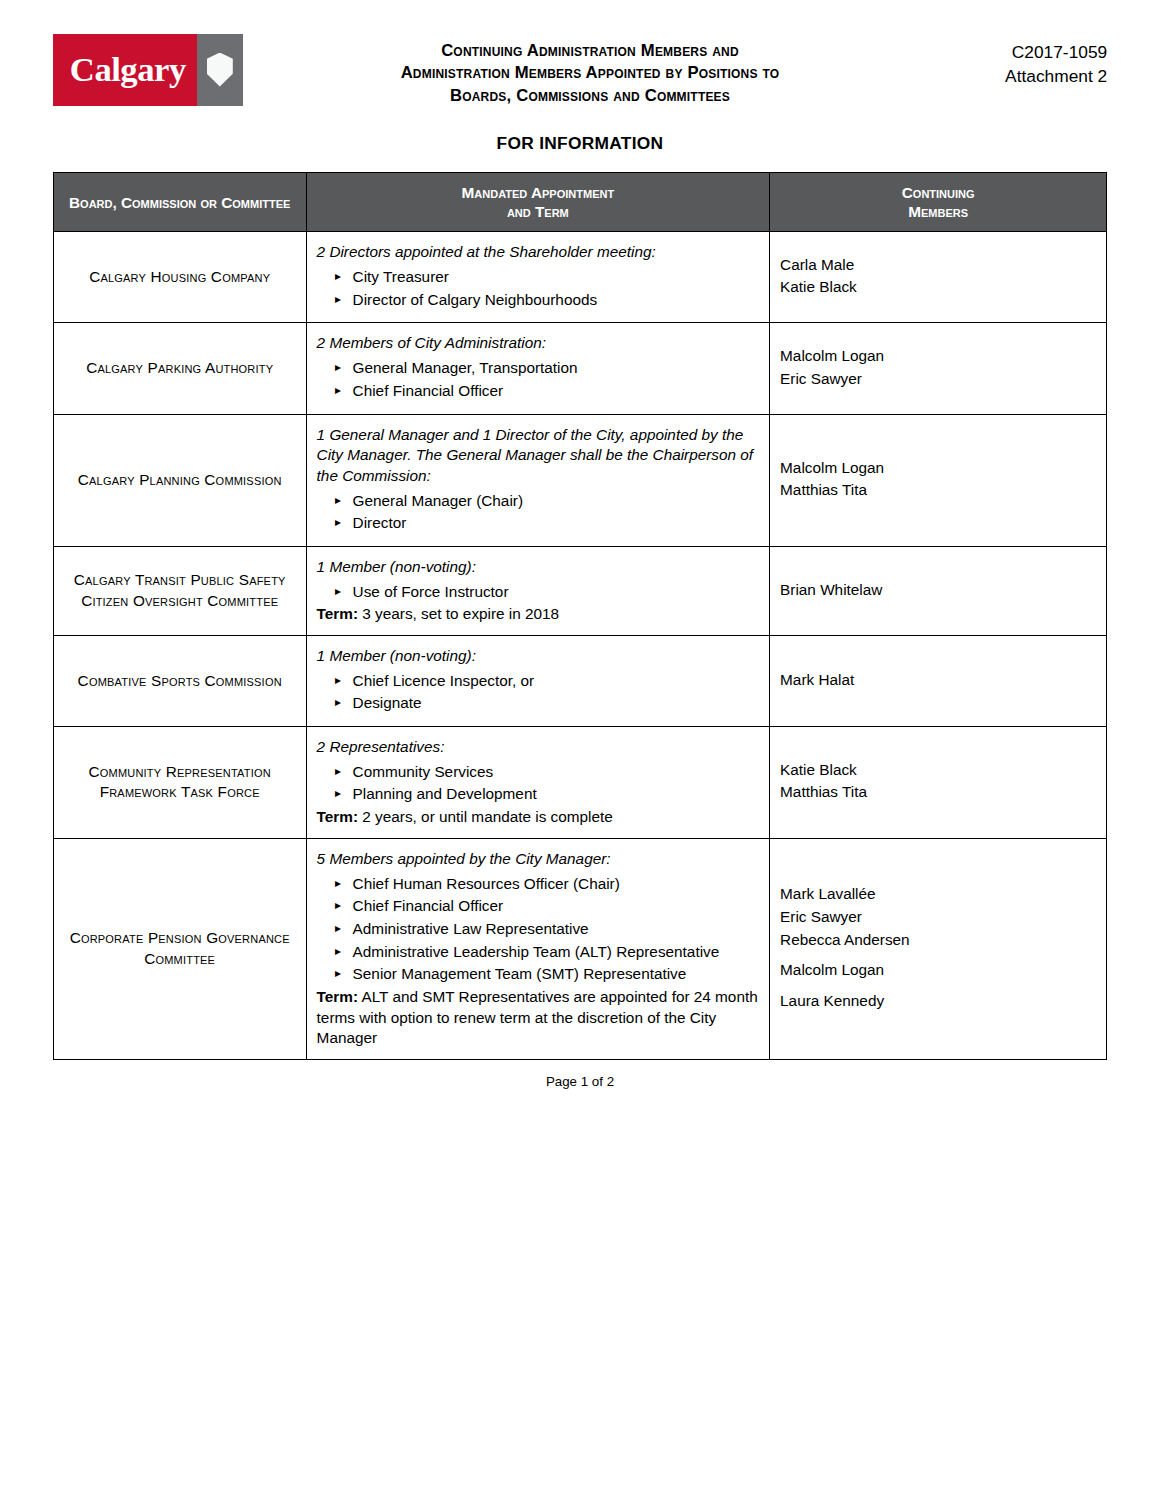Calgary
Continuing Administration Members and
Administration Members Appointed by Positions to
Boards, Commissions and Committees
C2017-1059
Attachment 2
FOR INFORMATION
| Board, Commission or Committee | Mandated Appointment and Term | Continuing Members |
| --- | --- | --- |
| Calgary Housing Company | 2 Directors appointed at the Shareholder meeting: City Treasurer Director of Calgary Neighbourhoods | Carla Male Katie Black |
| Calgary Parking Authority | 2 Members of City Administration: General Manager, Transportation Chief Financial Officer | Malcolm Logan Eric Sawyer |
| Calgary Planning Commission | 1 General Manager and 1 Director of the City, appointed by the City Manager. The General Manager shall be the Chairperson of the Commission: General Manager (Chair) Director | Malcolm Logan Matthias Tita |
| Calgary Transit Public Safety Citizen Oversight Committee | 1 Member (non-voting): Use of Force Instructor Term: 3 years, set to expire in 2018 | Brian Whitelaw |
| Combative Sports Commission | 1 Member (non-voting): Chief Licence Inspector, or Designate | Mark Halat |
| Community Representation Framework Task Force | 2 Representatives: Community Services Planning and Development Term: 2 years, or until mandate is complete | Katie Black Matthias Tita |
| Corporate Pension Governance Committee | 5 Members appointed by the City Manager: Chief Human Resources Officer (Chair) Chief Financial Officer Administrative Law Representative Administrative Leadership Team (ALT) Representative Senior Management Team (SMT) Representative Term: ALT and SMT Representatives are appointed for 24 month terms with option to renew term at the discretion of the City Manager | Mark Lavallée Eric Sawyer Rebecca Andersen Malcolm Logan Laura Kennedy |
Page 1 of 2